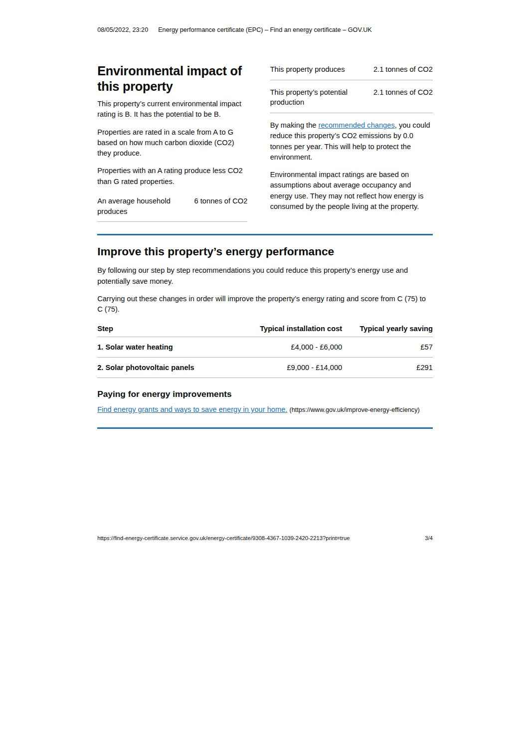08/05/2022, 23:20
Energy performance certificate (EPC) – Find an energy certificate – GOV.UK
Environmental impact of this property
This property’s current environmental impact rating is B. It has the potential to be B.
Properties are rated in a scale from A to G based on how much carbon dioxide (CO2) they produce.
Properties with an A rating produce less CO2 than G rated properties.
An average household produces
6 tonnes of CO2
This property produces
2.1 tonnes of CO2
This property’s potential production
2.1 tonnes of CO2
By making the recommended changes, you could reduce this property’s CO2 emissions by 0.0 tonnes per year. This will help to protect the environment.
Environmental impact ratings are based on assumptions about average occupancy and energy use. They may not reflect how energy is consumed by the people living at the property.
Improve this property’s energy performance
By following our step by step recommendations you could reduce this property’s energy use and potentially save money.
Carrying out these changes in order will improve the property’s energy rating and score from C (75) to C (75).
| Step | Typical installation cost | Typical yearly saving |
| --- | --- | --- |
| 1. Solar water heating | £4,000 - £6,000 | £57 |
| 2. Solar photovoltaic panels | £9,000 - £14,000 | £291 |
Paying for energy improvements
Find energy grants and ways to save energy in your home. (https://www.gov.uk/improve-energy-efficiency)
https://find-energy-certificate.service.gov.uk/energy-certificate/9308-4367-1039-2420-2213?print=true
3/4